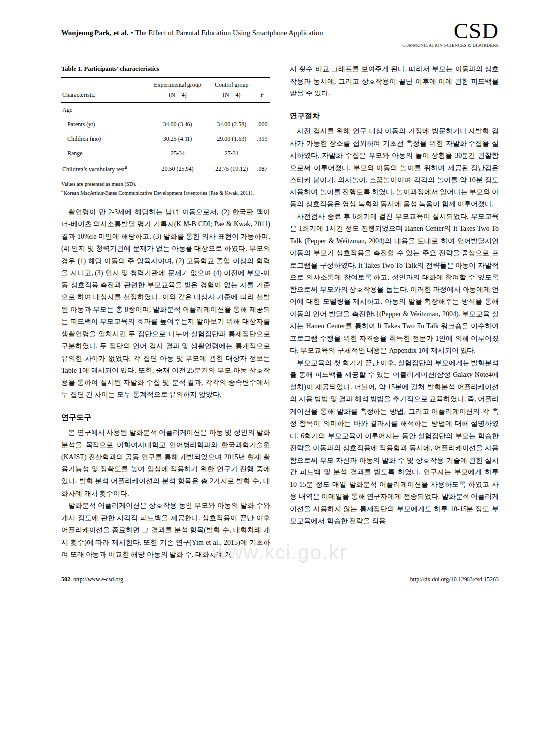Wonjeong Park, et al.•The Effect of Parental Education Using Smartphone Application
CSD
COMMUNICATION SCIENCES & DISORDERS
Table 1. Participants’ characteristics
| Characteristic | Experimental group (N = 4) | Control group (N = 4) | F |
| --- | --- | --- | --- |
| Age | | | |
| Parents (yr) | 34.00 (3.46) | 34.00 (2.58) | .000 |
| Children (mo) | 30.25 (4.11) | 29.00 (1.63) | .319 |
| Range | 25-34 | 27-31 | |
| Children’s vocabulary test a | 20.50 (25.94) | 22.75 (19.12) | .087 |
Values are presented as mean (SD).
aKorean MacArthur-Bates Communicative Development Inventories (Pae & Kwak, 2011).
활연령이 만 2-3세에 해당하는 남녀 아동으로서, (2) 한국판 맥아더-베이츠 의사소통발달 평가 기록지(K M-B CDI; Pae & Kwak, 2011) 결과 10%ile 미만에 해당하고, (3) 발화를 통한 의사 표현이 가능하며, (4) 인지 및 청력기관에 문제가 없는 아동을 대상으로 하였다. 부모의 경우 (1) 해당 아동의 주 양육자이며, (2) 고등학교 졸업 이상의 학력을 지니고, (3) 인지 및 청력기관에 문제가 없으며 (4) 이전에 부모-아동 상호작용 촉진과 관련한 부모교육을 받은 경험이 없는 자를 기준으로 하여 대상자를 선정하였다. 이와 같은 대상자 기준에 따라 선발된 아동과 부모는 총 8쌍이며, 발화분석 어플리케이션을 통해 제공되는 피드백이 부모교육의 효과를 높여주는지 알아보기 위해 대상자를 생활연령을 일치시킨 두 집단으로 나누어 실험집단과 통제집단으로 구분하였다. 두 집단의 언어 검사 결과 및 생활연령에는 통계적으로 유의한 차이가 없었다. 각 집단 아동 및 부모에 관한 대상자 정보는 Table 1에 제시되어 있다. 또한, 중재 이전 25분간의 부모-아동 상호작용을 통하여 실시된 자발화 수집 및 분석 결과, 각각의 종속변수에서 두 집단 간 차이는 모두 통계적으로 유의하지 않았다.
연구도구
본 연구에서 사용된 발화분석 어플리케이션은 아동 및 성인의 발화 분석을 목적으로 이화여자대학교 언어병리학과와 한국과학기술원(KAIST) 전산학과의 공동 연구를 통해 개발되었으며 2015년 현재 활용가능성 및 정확도를 높여 임상에 적용하기 위한 연구가 진행 중에 있다. 발화 분석 어플리케이션의 분석 항목은 총 2가지로 발화 수, 대화차례 개시 횟수이다.
발화분석 어플리케이션은 상호작용 동안 부모와 아동의 발화 수와 개시 정도에 관한 시각적 피드백을 제공한다. 상호작용이 끝난 이후 어플리케이션을 종료하면 그 결과를 분석 항목(발화 수, 대화차례 개시 횟수)에 따라 제시한다. 또한 기존 연구(Yim et al., 2015)에 기초하여 또래 아동과 비교한 해당 아동의 발화 수, 대화차례 개
시 횟수 비교 그래프를 보여주게 된다. 따라서 부모는 아동과의 상호작용과 동시에, 그리고 상호작용이 끝난 이후에 이에 관한 피드백을 받을 수 있다.
연구절차
사전 검사를 위해 연구 대상 아동의 가정에 방문하거나 자발화 검사가 가능한 장소를 섭외하여 기초선 측정을 위한 자발화 수집을 실시하였다. 자발화 수집은 부모와 아동의 놀이 상황을 30분간 관찰함으로써 이루어졌다. 부모와 아동의 놀이를 위하여 제공된 장난감은 스티커 붙이기, 의사놀이, 소꿉놀이이며 각각의 놀이를 약 10분 정도 사용하여 놀이를 진행토록 하였다. 놀이과정에서 일어나는 부모와 아동의 상호작용은 영상 녹화와 동시에 음성 녹음이 함께 이루어졌다.
사전검사 종료 후 6회기에 걸친 부모교육이 실시되었다. 부모교육은 1회기에 1시간 정도 진행되었으며 Hanen Center의 It Takes Two To Talk (Pepper & Weitzman, 2004)의 내용을 토대로 하여 언어발달지연 아동의 부모가 상호작용을 촉진할 수 있는 주요 전략을 중심으로 프로그램을 구성하였다. It Takes Two To Talk의 전략들은 아동이 자발적으로 의사소통에 참여토록 하고, 성인과의 대화에 참여할 수 있도록 함으로써 부모와의 상호작용을 돕는다. 이러한 과정에서 아동에게 언어에 대한 모델링을 제시하고, 아동의 말을 확장해주는 방식을 통해 아동의 언어 발달을 촉진한다(Pepper & Weitzman, 2004). 부모교육 실시는 Hanen Center를 통하여 It Takes Two To Talk 워크숍을 이수하여 프로그램 수행을 위한 자격증을 취득한 전문가 1인에 의해 이루어졌다. 부모교육의 구체적인 내용은 Appendix 1에 제시되어 있다.
부모교육의 첫 회기가 끝난 이후, 실험집단의 부모에게는 발화분석을 통해 피드백을 제공할 수 있는 어플리케이션(삼성 Galaxy Note4에 설치)이 제공되었다. 더불어, 약 15분에 걸쳐 발화분석 어플리케이션의 사용 방법 및 결과 해석 방법을 추가적으로 교육하였다. 즉, 어플리케이션을 통해 발화를 측정하는 방법, 그리고 어플리케이션의 각 측정 항목이 의미하는 바와 결과치를 해석하는 방법에 대해 설명하였다. 6회기의 부모교육이 이루어지는 동안 실험집단의 부모는 학습한 전략을 아동과의 상호작용에 적용함과 동시에, 어플리케이션을 사용함으로써 부모 자신과 아동의 발화 수 및 상호작용 기술에 관한 실시간 피드백 및 분석 결과를 받도록 하였다. 연구자는 부모에게 하루 10-15분 정도 매일 발화분석 어플리케이션을 사용하도록 하였고 사용 내역은 이메일을 통해 연구자에게 전송되었다. 발화분석 어플리케이션을 사용하지 않는 통제집단의 부모에게도 하루 10-15분 정도 부모교육에서 학습한 전략을 적용
www.kci.go.kr
502 http://www.e-csd.org
http://dx.doi.org/10.12963/csd.15263